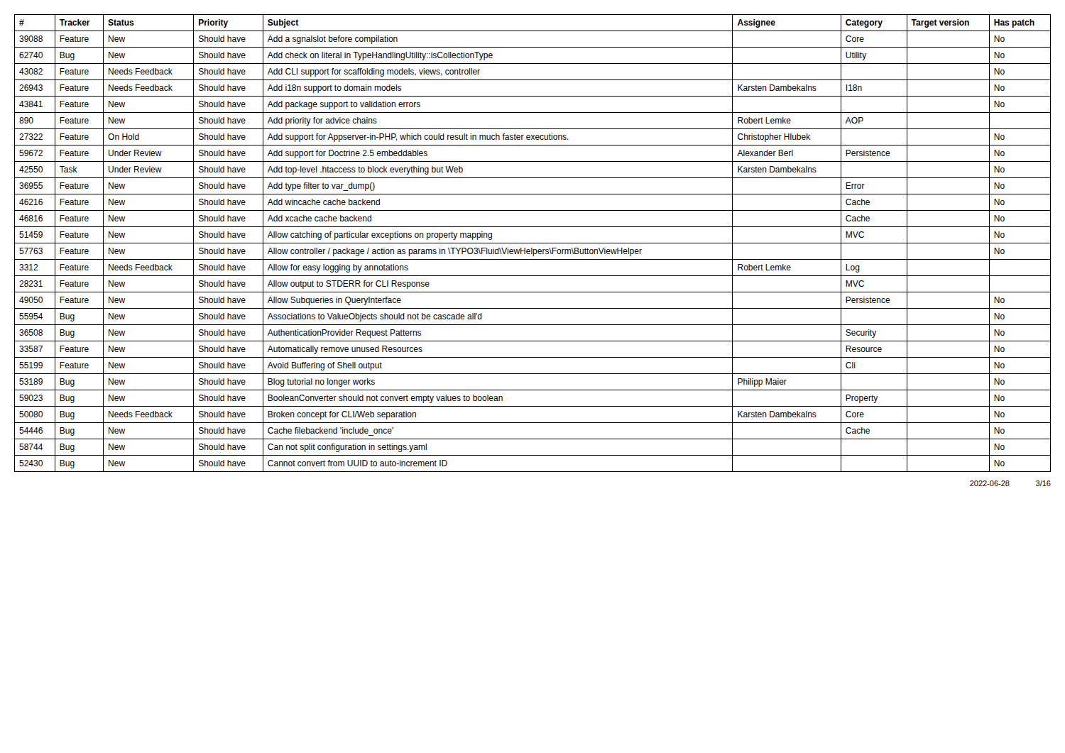| # | Tracker | Status | Priority | Subject | Assignee | Category | Target version | Has patch |
| --- | --- | --- | --- | --- | --- | --- | --- | --- |
| 39088 | Feature | New | Should have | Add a sgnalslot before compilation | | Core | | No |
| 62740 | Bug | New | Should have | Add check on literal in TypeHandlingUtility::isCollectionType | | Utility | | No |
| 43082 | Feature | Needs Feedback | Should have | Add CLI support for scaffolding models, views, controller | | | | No |
| 26943 | Feature | Needs Feedback | Should have | Add i18n support to domain models | Karsten Dambekalns | I18n | | No |
| 43841 | Feature | New | Should have | Add package support to validation errors | | | | No |
| 890 | Feature | New | Should have | Add priority for advice chains | Robert Lemke | AOP | | |
| 27322 | Feature | On Hold | Should have | Add support for Appserver-in-PHP, which could result in much faster executions. | Christopher Hlubek | | | No |
| 59672 | Feature | Under Review | Should have | Add support for Doctrine 2.5 embeddables | Alexander Berl | Persistence | | No |
| 42550 | Task | Under Review | Should have | Add top-level .htaccess to block everything but Web | Karsten Dambekalns | | | No |
| 36955 | Feature | New | Should have | Add type filter to var_dump() | | Error | | No |
| 46216 | Feature | New | Should have | Add wincache cache backend | | Cache | | No |
| 46816 | Feature | New | Should have | Add xcache cache backend | | Cache | | No |
| 51459 | Feature | New | Should have | Allow catching of particular exceptions on property mapping | | MVC | | No |
| 57763 | Feature | New | Should have | Allow controller / package / action as params in \TYPO3\Fluid\ViewHelpers\Form\ButtonViewHelper | | | | No |
| 3312 | Feature | Needs Feedback | Should have | Allow for easy logging by annotations | Robert Lemke | Log | | |
| 28231 | Feature | New | Should have | Allow output to STDERR for CLI Response | | MVC | | |
| 49050 | Feature | New | Should have | Allow Subqueries in QueryInterface | | Persistence | | No |
| 55954 | Bug | New | Should have | Associations to ValueObjects should not be cascade all'd | | | | No |
| 36508 | Bug | New | Should have | AuthenticationProvider Request Patterns | | Security | | No |
| 33587 | Feature | New | Should have | Automatically remove unused Resources | | Resource | | No |
| 55199 | Feature | New | Should have | Avoid Buffering of Shell output | | Cli | | No |
| 53189 | Bug | New | Should have | Blog tutorial no longer works | Philipp Maier | | | No |
| 59023 | Bug | New | Should have | BooleanConverter should not convert empty values to boolean | | Property | | No |
| 50080 | Bug | Needs Feedback | Should have | Broken concept for CLI/Web separation | Karsten Dambekalns | Core | | No |
| 54446 | Bug | New | Should have | Cache filebackend 'include_once' | | Cache | | No |
| 58744 | Bug | New | Should have | Can not split configuration in settings.yaml | | | | No |
| 52430 | Bug | New | Should have | Cannot convert from UUID to auto-increment ID | | | | No |
2022-06-28 3/16